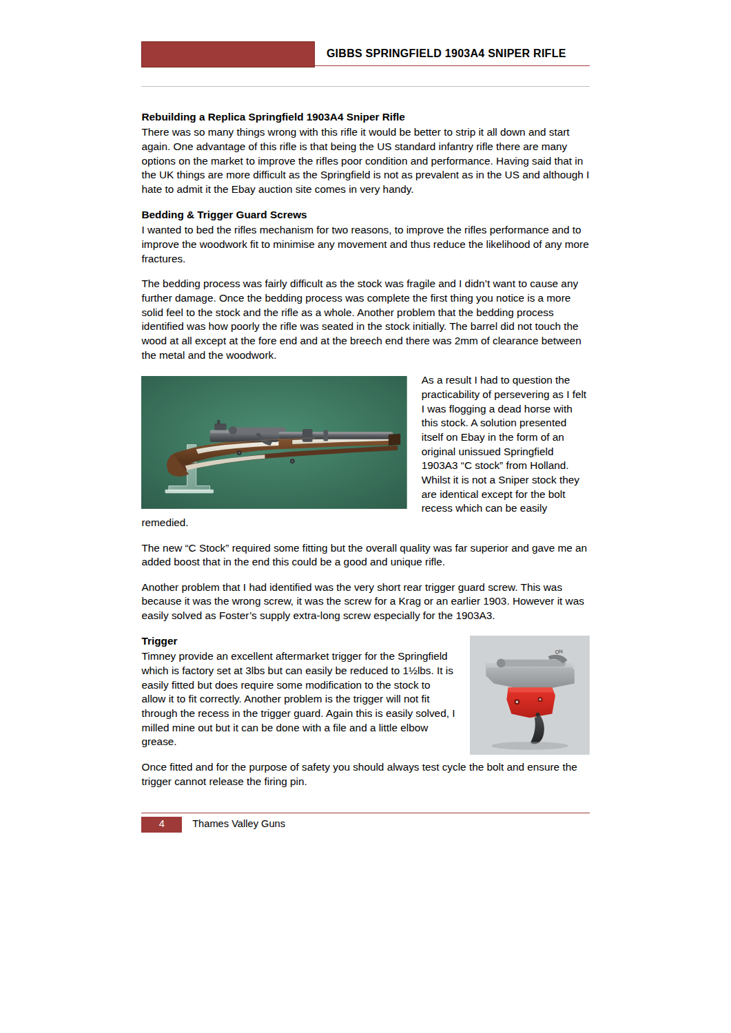GIBBS SPRINGFIELD 1903A4 SNIPER RIFLE
Rebuilding a Replica Springfield 1903A4 Sniper Rifle
There was so many things wrong with this rifle it would be better to strip it all down and start again. One advantage of this rifle is that being the US standard infantry rifle there are many options on the market to improve the rifles poor condition and performance. Having said that in the UK things are more difficult as the Springfield is not as prevalent as in the US and although I hate to admit it the Ebay auction site comes in very handy.
Bedding & Trigger Guard Screws
I wanted to bed the rifles mechanism for two reasons, to improve the rifles performance and to improve the woodwork fit to minimise any movement and thus reduce the likelihood of any more fractures.
The bedding process was fairly difficult as the stock was fragile and I didn’t want to cause any further damage. Once the bedding process was complete the first thing you notice is a more solid feel to the stock and the rifle as a whole. Another problem that the bedding process identified was how poorly the rifle was seated in the stock initially. The barrel did not touch the wood at all except at the fore end and at the breech end there was 2mm of clearance between the metal and the woodwork.
As a result I had to question the practicability of persevering as I felt I was flogging a dead horse with this stock. A solution presented itself on Ebay in the form of an original unissued Springfield 1903A3 “C stock” from Holland. Whilst it is not a Sniper stock they are identical except for the bolt recess which can be easily remedied.
The new “C Stock” required some fitting but the overall quality was far superior and gave me an added boost that in the end this could be a good and unique rifle.
Another problem that I had identified was the very short rear trigger guard screw. This was because it was the wrong screw, it was the screw for a Krag or an earlier 1903. However it was easily solved as Foster’s supply extra-long screw especially for the 1903A3.
ON
Trigger
Timney provide an excellent aftermarket trigger for the Springfield which is factory set at 3lbs but can easily be reduced to 1½lbs. It is easily fitted but does require some modification to the stock to allow it to fit correctly. Another problem is the trigger will not fit through the recess in the trigger guard. Again this is easily solved, I milled mine out but it can be done with a file and a little elbow grease.
Once fitted and for the purpose of safety you should always test cycle the bolt and ensure the trigger cannot release the firing pin.
4
Thames Valley Guns